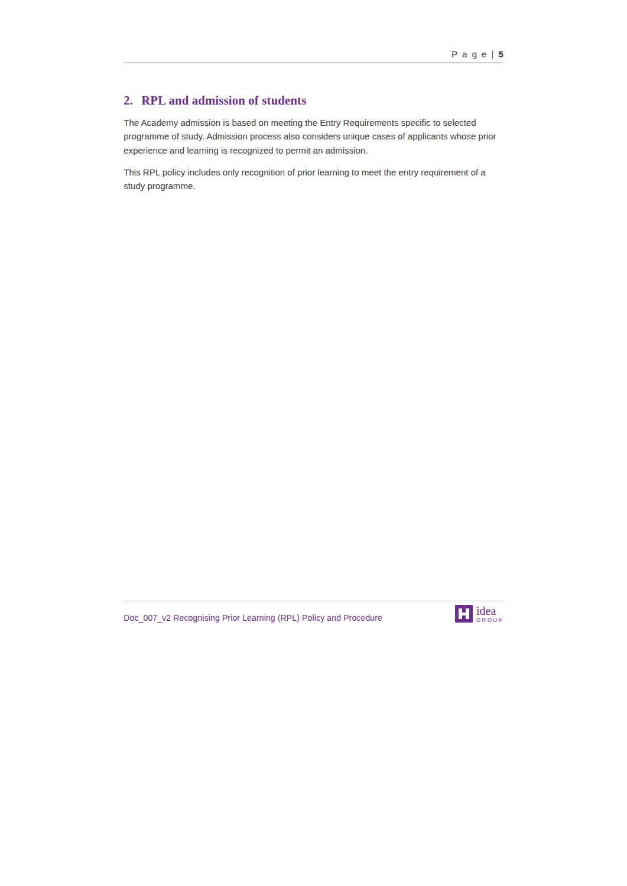P a g e | 5
2. RPL and admission of students
The Academy admission is based on meeting the Entry Requirements specific to selected programme of study. Admission process also considers unique cases of applicants whose prior experience and learning is recognized to permit an admission.
This RPL policy includes only recognition of prior learning to meet the entry requirement of a study programme.
Doc_007_v2 Recognising Prior Learning (RPL) Policy and Procedure
idea GROUP